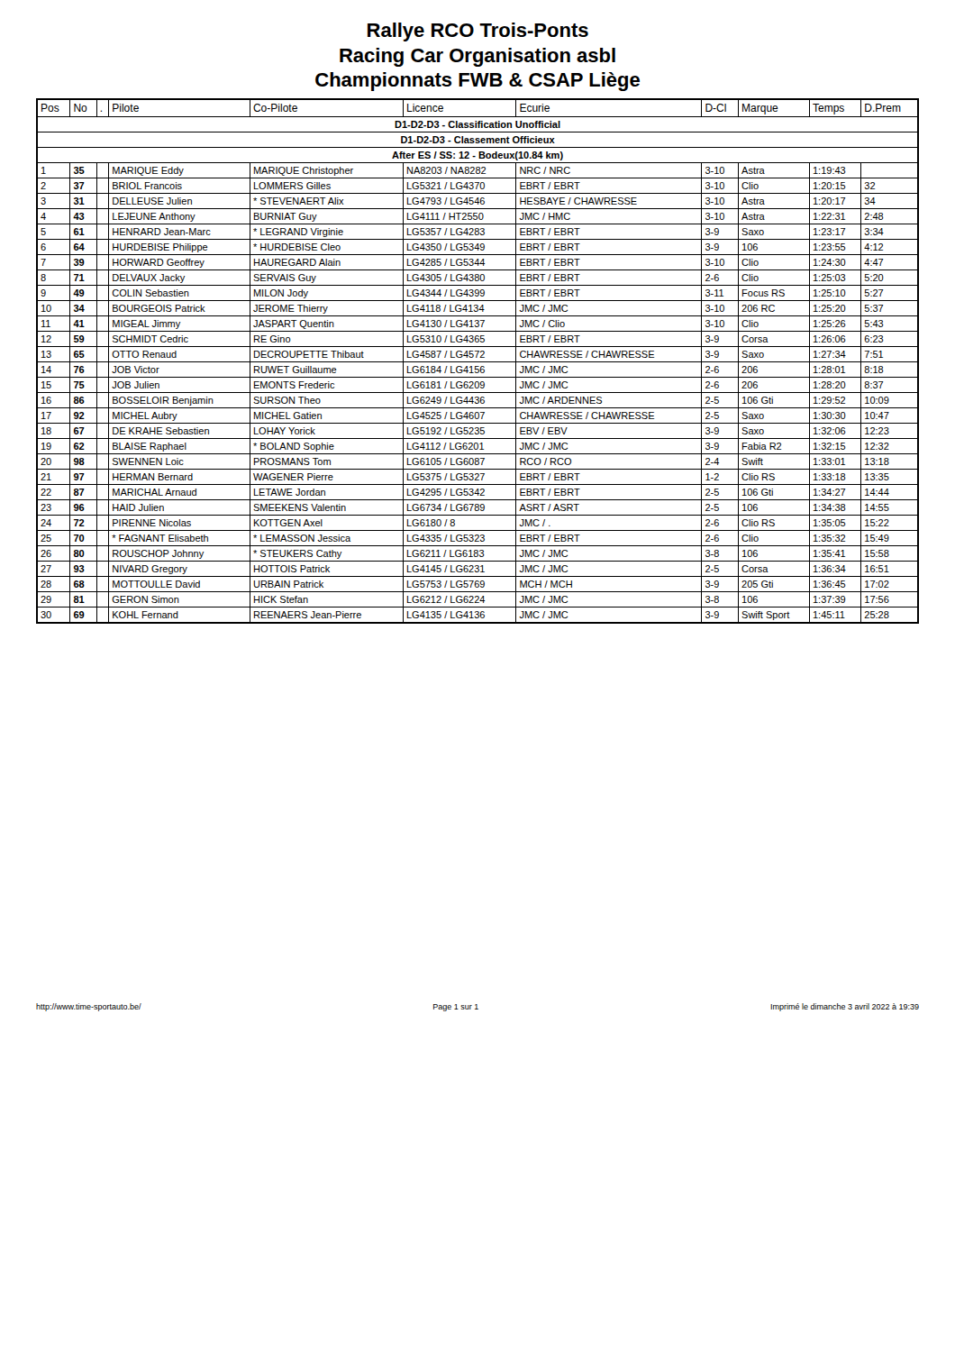Rallye RCO Trois-Ponts
Racing Car Organisation asbl
Championnats FWB & CSAP Liège
| D1-D2-D3 - Classification Unofficial |
| D1-D2-D3 - Classement Officieux |
| After ES / SS: 12 - Bodeux(10.84 km) |
| Pos | No | . | Pilote | Co-Pilote | Licence | Ecurie | D-Cl | Marque | Temps | D.Prem |
| 1 | 35 | | MARIQUE Eddy | MARIQUE Christopher | NA8203 / NA8282 | NRC / NRC | 3-10 | Astra | 1:19:43 | |
| 2 | 37 | | BRIOL Francois | LOMMERS Gilles | LG5321 / LG4370 | EBRT / EBRT | 3-10 | Clio | 1:20:15 | 32 |
| 3 | 31 | | DELLEUSE Julien | * STEVENAERT Alix | LG4793 / LG4546 | HESBAYE / CHAWRESSE | 3-10 | Astra | 1:20:17 | 34 |
| 4 | 43 | | LEJEUNE Anthony | BURNIAT Guy | LG4111 / HT2550 | JMC / HMC | 3-10 | Astra | 1:22:31 | 2:48 |
| 5 | 61 | | HENRARD Jean-Marc | * LEGRAND Virginie | LG5357 / LG4283 | EBRT / EBRT | 3-9 | Saxo | 1:23:17 | 3:34 |
| 6 | 64 | | HURDEBISE Philippe | * HURDEBISE Cleo | LG4350 / LG5349 | EBRT / EBRT | 3-9 | 106 | 1:23:55 | 4:12 |
| 7 | 39 | | HORWARD Geoffrey | HAUREGARD Alain | LG4285 / LG5344 | EBRT / EBRT | 3-10 | Clio | 1:24:30 | 4:47 |
| 8 | 71 | | DELVAUX Jacky | SERVAIS Guy | LG4305 / LG4380 | EBRT / EBRT | 2-6 | Clio | 1:25:03 | 5:20 |
| 9 | 49 | | COLIN Sebastien | MILON Jody | LG4344 / LG4399 | EBRT / EBRT | 3-11 | Focus RS | 1:25:10 | 5:27 |
| 10 | 34 | | BOURGEOIS Patrick | JEROME Thierry | LG4118 / LG4134 | JMC / JMC | 3-10 | 206 RC | 1:25:20 | 5:37 |
| 11 | 41 | | MIGEAL Jimmy | JASPART Quentin | LG4130 / LG4137 | JMC / Clio | 3-10 | Clio | 1:25:26 | 5:43 |
| 12 | 59 | | SCHMIDT Cedric | RE Gino | LG5310 / LG4365 | EBRT / EBRT | 3-9 | Corsa | 1:26:06 | 6:23 |
| 13 | 65 | | OTTO Renaud | DECROUPETTE Thibaut | LG4587 / LG4572 | CHAWRESSE / CHAWRESSE | 3-9 | Saxo | 1:27:34 | 7:51 |
| 14 | 76 | | JOB Victor | RUWET Guillaume | LG6184 / LG4156 | JMC / JMC | 2-6 | 206 | 1:28:01 | 8:18 |
| 15 | 75 | | JOB Julien | EMONTS Frederic | LG6181 / LG6209 | JMC / JMC | 2-6 | 206 | 1:28:20 | 8:37 |
| 16 | 86 | | BOSSELOIR Benjamin | SURSON Theo | LG6249 / LG4436 | JMC / ARDENNES | 2-5 | 106 Gti | 1:29:52 | 10:09 |
| 17 | 92 | | MICHEL Aubry | MICHEL Gatien | LG4525 / LG4607 | CHAWRESSE / CHAWRESSE | 2-5 | Saxo | 1:30:30 | 10:47 |
| 18 | 67 | | DE KRAHE Sebastien | LOHAY Yorick | LG5192 / LG5235 | EBV / EBV | 3-9 | Saxo | 1:32:06 | 12:23 |
| 19 | 62 | | BLAISE Raphael | * BOLAND Sophie | LG4112 / LG6201 | JMC / JMC | 3-9 | Fabia R2 | 1:32:15 | 12:32 |
| 20 | 98 | | SWENNEN Loic | PROSMANS Tom | LG6105 / LG6087 | RCO / RCO | 2-4 | Swift | 1:33:01 | 13:18 |
| 21 | 97 | | HERMAN Bernard | WAGENER Pierre | LG5375 / LG5327 | EBRT / EBRT | 1-2 | Clio RS | 1:33:18 | 13:35 |
| 22 | 87 | | MARICHAL Arnaud | LETAWE Jordan | LG4295 / LG5342 | EBRT / EBRT | 2-5 | 106 Gti | 1:34:27 | 14:44 |
| 23 | 96 | | HAID Julien | SMEEKENS Valentin | LG6734 / LG6789 | ASRT / ASRT | 2-5 | 106 | 1:34:38 | 14:55 |
| 24 | 72 | | PIRENNE Nicolas | KOTTGEN Axel | LG6180 / 8 | JMC / . | 2-6 | Clio RS | 1:35:05 | 15:22 |
| 25 | 70 | | * FAGNANT Elisabeth | * LEMASSON Jessica | LG4335 / LG5323 | EBRT / EBRT | 2-6 | Clio | 1:35:32 | 15:49 |
| 26 | 80 | | ROUSCHOP Johnny | * STEUKERS Cathy | LG6211 / LG6183 | JMC / JMC | 3-8 | 106 | 1:35:41 | 15:58 |
| 27 | 93 | | NIVARD Gregory | HOTTOIS Patrick | LG4145 / LG6231 | JMC / JMC | 2-5 | Corsa | 1:36:34 | 16:51 |
| 28 | 68 | | MOTTOULLE David | URBAIN Patrick | LG5753 / LG5769 | MCH / MCH | 3-9 | 205 Gti | 1:36:45 | 17:02 |
| 29 | 81 | | GERON Simon | HICK Stefan | LG6212 / LG6224 | JMC / JMC | 3-8 | 106 | 1:37:39 | 17:56 |
| 30 | 69 | | KOHL Fernand | REENAERS Jean-Pierre | LG4135 / LG4136 | JMC / JMC | 3-9 | Swift Sport | 1:45:11 | 25:28 |
http://www.time-sportauto.be/ Page 1 sur 1 Imprimé le dimanche 3 avril 2022 à 19:39